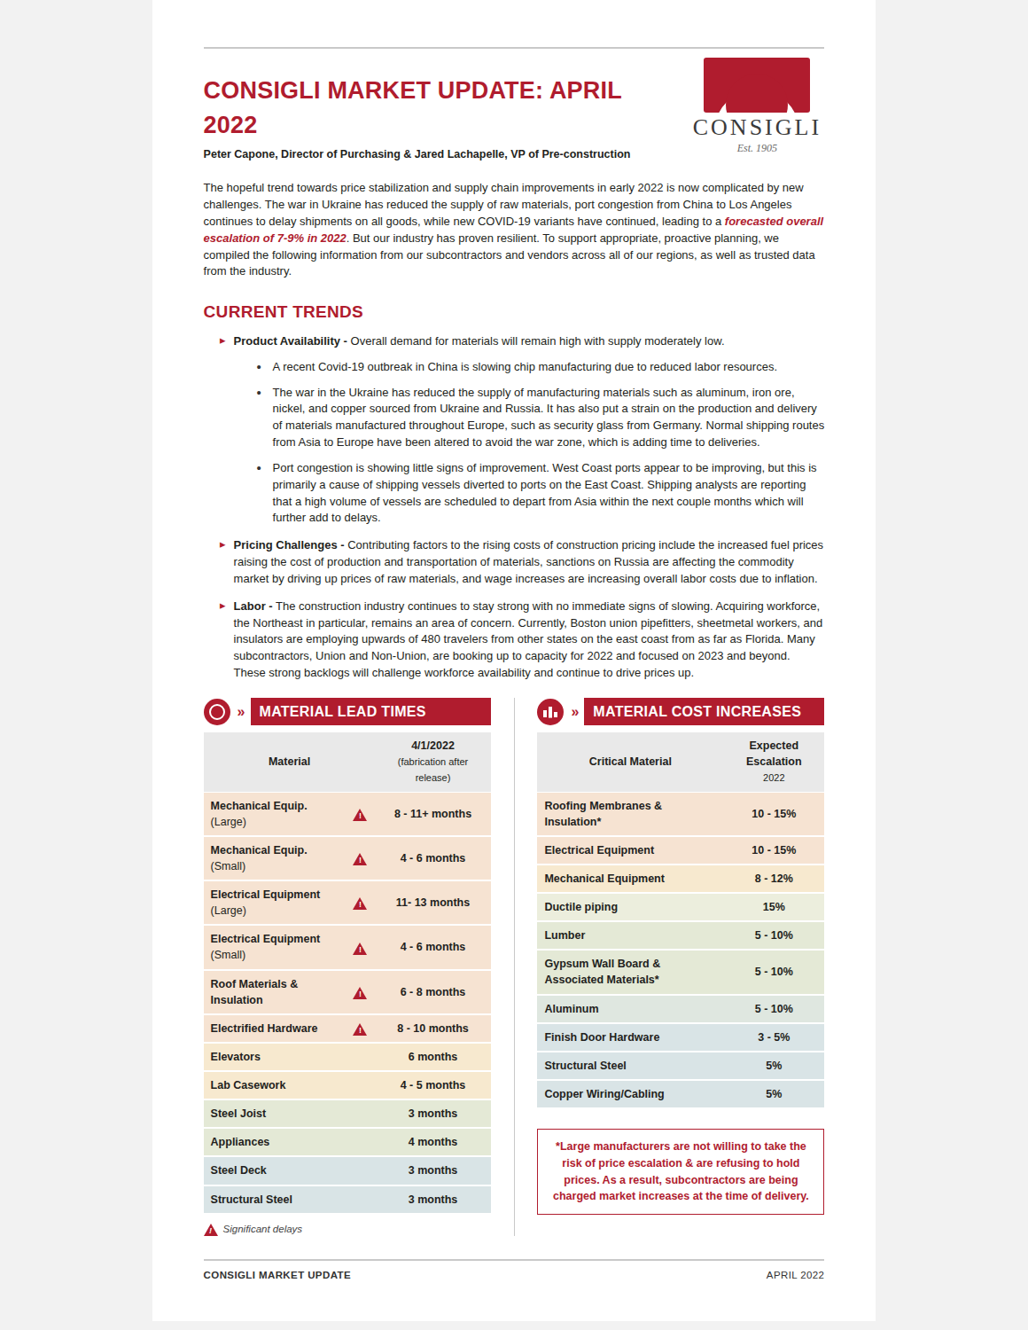Consigli Market Update: April 2022
Peter Capone, Director of Purchasing & Jared Lachapelle, VP of Pre-construction
CONSIGLI
Est. 1905
The hopeful trend towards price stabilization and supply chain improvements in early 2022 is now complicated by new challenges. The war in Ukraine has reduced the supply of raw materials, port congestion from China to Los Angeles continues to delay shipments on all goods, while new COVID-19 variants have continued, leading to a forecasted overall escalation of 7-9% in 2022. But our industry has proven resilient. To support appropriate, proactive planning, we compiled the following information from our subcontractors and vendors across all of our regions, as well as trusted data from the industry.
Current Trends
Product Availability - Overall demand for materials will remain high with supply moderately low.
A recent Covid-19 outbreak in China is slowing chip manufacturing due to reduced labor resources.
The war in the Ukraine has reduced the supply of manufacturing materials such as aluminum, iron ore, nickel, and copper sourced from Ukraine and Russia. It has also put a strain on the production and delivery of materials manufactured throughout Europe, such as security glass from Germany. Normal shipping routes from Asia to Europe have been altered to avoid the war zone, which is adding time to deliveries.
Port congestion is showing little signs of improvement. West Coast ports appear to be improving, but this is primarily a cause of shipping vessels diverted to ports on the East Coast. Shipping analysts are reporting that a high volume of vessels are scheduled to depart from Asia within the next couple months which will further add to delays.
Pricing Challenges - Contributing factors to the rising costs of construction pricing include the increased fuel prices raising the cost of production and transportation of materials, sanctions on Russia are affecting the commodity market by driving up prices of raw materials, and wage increases are increasing overall labor costs due to inflation.
Labor - The construction industry continues to stay strong with no immediate signs of slowing. Acquiring workforce, the Northeast in particular, remains an area of concern. Currently, Boston union pipefitters, sheetmetal workers, and insulators are employing upwards of 480 travelers from other states on the east coast from as far as Florida. Many subcontractors, Union and Non-Union, are booking up to capacity for 2022 and focused on 2023 and beyond. These strong backlogs will challenge workforce availability and continue to drive prices up.
»
Material Lead Times
| Material | 4/1/2022 (fabrication after release) |
| --- | --- |
| Mechanical Equip. (Large) | | 8 - 11+ months |
| Mechanical Equip. (Small) | | 4 - 6 months |
| Electrical Equipment (Large) | | 11- 13 months |
| Electrical Equipment (Small) | | 4 - 6 months |
| Roof Materials & Insulation | | 6 - 8 months |
| Electrified Hardware | | 8 - 10 months |
| Elevators | | 6 months |
| Lab Casework | | 4 - 5 months |
| Steel Joist | | 3 months |
| Appliances | | 4 months |
| Steel Deck | | 3 months |
| Structural Steel | | 3 months |
Significant delays
»
Material Cost Increases
| Critical Material | Expected Escalation 2022 |
| --- | --- |
| Roofing Membranes & Insulation* | 10 - 15% |
| Electrical Equipment | 10 - 15% |
| Mechanical Equipment | 8 - 12% |
| Ductile piping | 15% |
| Lumber | 5 - 10% |
| Gypsum Wall Board & Associated Materials* | 5 - 10% |
| Aluminum | 5 - 10% |
| Finish Door Hardware | 3 - 5% |
| Structural Steel | 5% |
| Copper Wiring/Cabling | 5% |
*Large manufacturers are not willing to take the risk of price escalation & are refusing to hold prices. As a result, subcontractors are being charged market increases at the time of delivery.
Consigli Market Update
April 2022